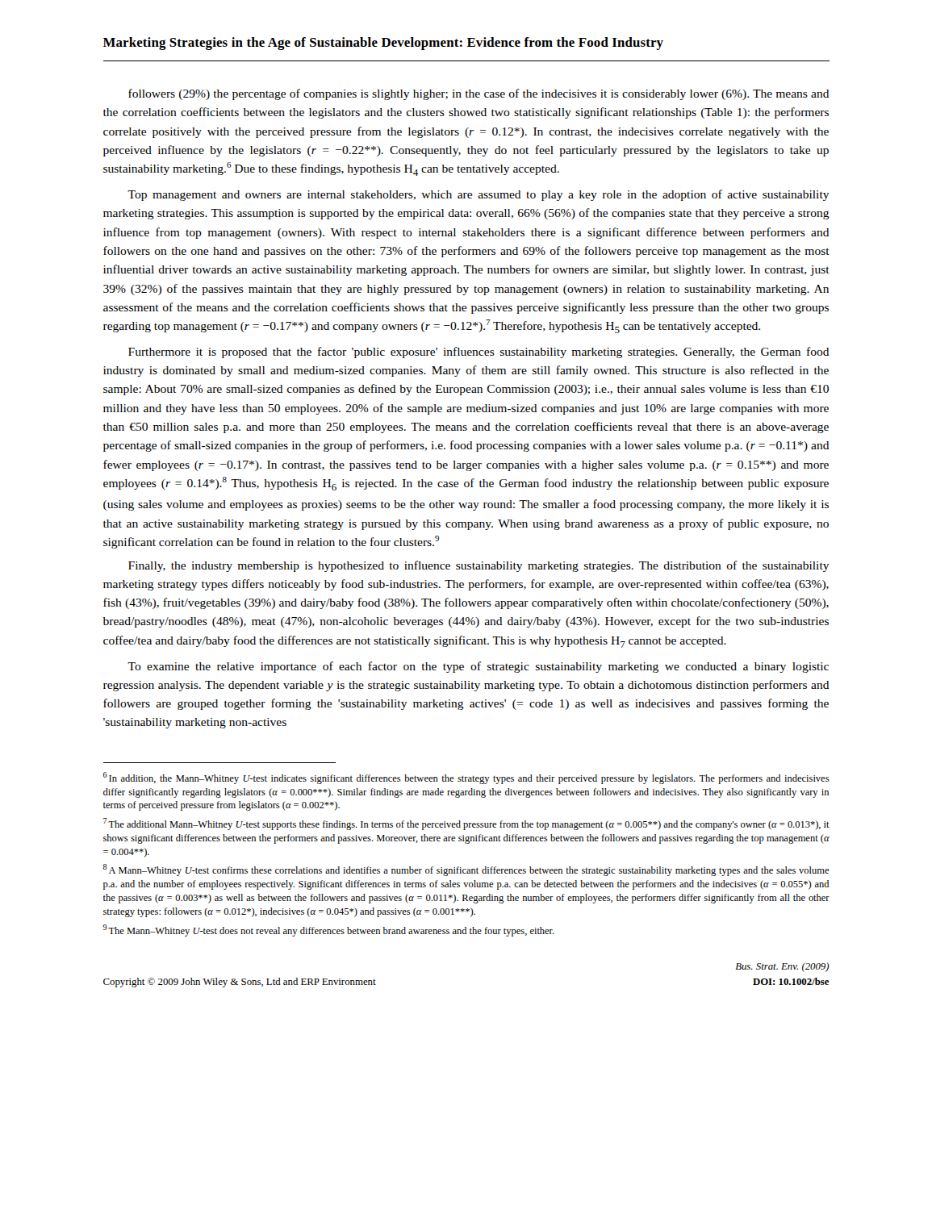Marketing Strategies in the Age of Sustainable Development: Evidence from the Food Industry
followers (29%) the percentage of companies is slightly higher; in the case of the indecisives it is considerably lower (6%). The means and the correlation coefficients between the legislators and the clusters showed two statistically significant relationships (Table 1): the performers correlate positively with the perceived pressure from the legislators (r = 0.12*). In contrast, the indecisives correlate negatively with the perceived influence by the legislators (r = −0.22**). Consequently, they do not feel particularly pressured by the legislators to take up sustainability marketing.6 Due to these findings, hypothesis H4 can be tentatively accepted.
Top management and owners are internal stakeholders, which are assumed to play a key role in the adoption of active sustainability marketing strategies. This assumption is supported by the empirical data: overall, 66% (56%) of the companies state that they perceive a strong influence from top management (owners). With respect to internal stakeholders there is a significant difference between performers and followers on the one hand and passives on the other: 73% of the performers and 69% of the followers perceive top management as the most influential driver towards an active sustainability marketing approach. The numbers for owners are similar, but slightly lower. In contrast, just 39% (32%) of the passives maintain that they are highly pressured by top management (owners) in relation to sustainability marketing. An assessment of the means and the correlation coefficients shows that the passives perceive significantly less pressure than the other two groups regarding top management (r = −0.17**) and company owners (r = −0.12*).7 Therefore, hypothesis H5 can be tentatively accepted.
Furthermore it is proposed that the factor 'public exposure' influences sustainability marketing strategies. Generally, the German food industry is dominated by small and medium-sized companies. Many of them are still family owned. This structure is also reflected in the sample: About 70% are small-sized companies as defined by the European Commission (2003); i.e., their annual sales volume is less than €10 million and they have less than 50 employees. 20% of the sample are medium-sized companies and just 10% are large companies with more than €50 million sales p.a. and more than 250 employees. The means and the correlation coefficients reveal that there is an above-average percentage of small-sized companies in the group of performers, i.e. food processing companies with a lower sales volume p.a. (r = −0.11*) and fewer employees (r = −0.17*). In contrast, the passives tend to be larger companies with a higher sales volume p.a. (r = 0.15**) and more employees (r = 0.14*).8 Thus, hypothesis H6 is rejected. In the case of the German food industry the relationship between public exposure (using sales volume and employees as proxies) seems to be the other way round: The smaller a food processing company, the more likely it is that an active sustainability marketing strategy is pursued by this company. When using brand awareness as a proxy of public exposure, no significant correlation can be found in relation to the four clusters.9
Finally, the industry membership is hypothesized to influence sustainability marketing strategies. The distribution of the sustainability marketing strategy types differs noticeably by food sub-industries. The performers, for example, are over-represented within coffee/tea (63%), fish (43%), fruit/vegetables (39%) and dairy/baby food (38%). The followers appear comparatively often within chocolate/confectionery (50%), bread/pastry/noodles (48%), meat (47%), non-alcoholic beverages (44%) and dairy/baby (43%). However, except for the two sub-industries coffee/tea and dairy/baby food the differences are not statistically significant. This is why hypothesis H7 cannot be accepted.
To examine the relative importance of each factor on the type of strategic sustainability marketing we conducted a binary logistic regression analysis. The dependent variable y is the strategic sustainability marketing type. To obtain a dichotomous distinction performers and followers are grouped together forming the 'sustainability marketing actives' (= code 1) as well as indecisives and passives forming the 'sustainability marketing non-actives
6 In addition, the Mann–Whitney U-test indicates significant differences between the strategy types and their perceived pressure by legislators. The performers and indecisives differ significantly regarding legislators (α = 0.000***). Similar findings are made regarding the divergences between followers and indecisives. They also significantly vary in terms of perceived pressure from legislators (α = 0.002**).
7 The additional Mann–Whitney U-test supports these findings. In terms of the perceived pressure from the top management (α = 0.005**) and the company's owner (α = 0.013*), it shows significant differences between the performers and passives. Moreover, there are significant differences between the followers and passives regarding the top management (α = 0.004**).
8 A Mann–Whitney U-test confirms these correlations and identifies a number of significant differences between the strategic sustainability marketing types and the sales volume p.a. and the number of employees respectively. Significant differences in terms of sales volume p.a. can be detected between the performers and the indecisives (α = 0.055*) and the passives (α = 0.003**) as well as between the followers and passives (α = 0.011*). Regarding the number of employees, the performers differ significantly from all the other strategy types: followers (α = 0.012*), indecisives (α = 0.045*) and passives (α = 0.001***).
9 The Mann–Whitney U-test does not reveal any differences between brand awareness and the four types, either.
Copyright © 2009 John Wiley & Sons, Ltd and ERP Environment
Bus. Strat. Env. (2009)
DOI: 10.1002/bse